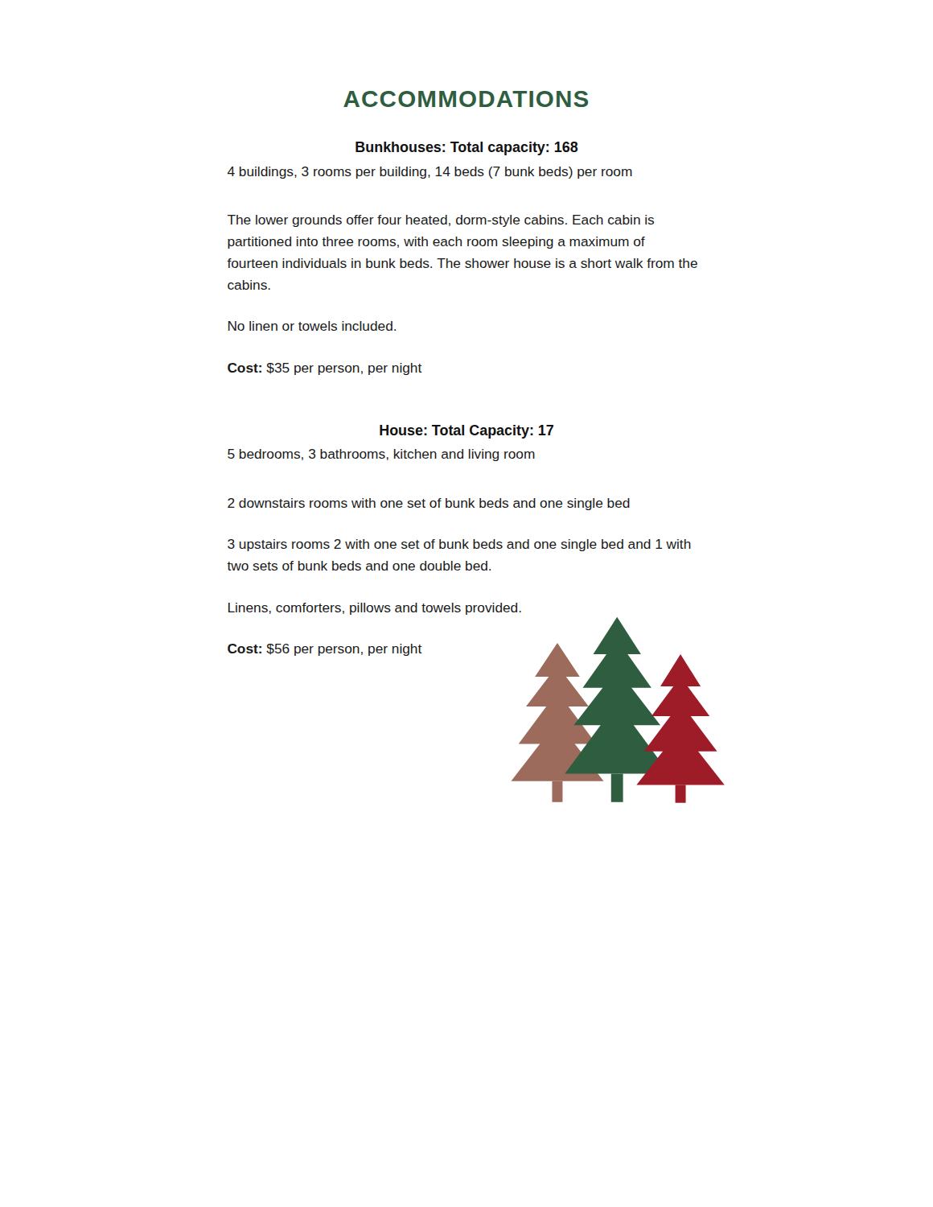ACCOMMODATIONS
Bunkhouses: Total capacity: 168
4 buildings, 3 rooms per building, 14 beds (7 bunk beds) per room
The lower grounds offer four heated, dorm-style cabins. Each cabin is partitioned into three rooms, with each room sleeping a maximum of fourteen individuals in bunk beds. The shower house is a short walk from the cabins.
No linen or towels included.
Cost: $35 per person, per night
House: Total Capacity: 17
5 bedrooms, 3 bathrooms, kitchen and living room
2 downstairs rooms with one set of bunk beds and one single bed
3 upstairs rooms 2 with one set of bunk beds and one single bed and 1 with two sets of bunk beds and one double bed.
Linens, comforters, pillows and towels provided.
Cost: $56 per person, per night